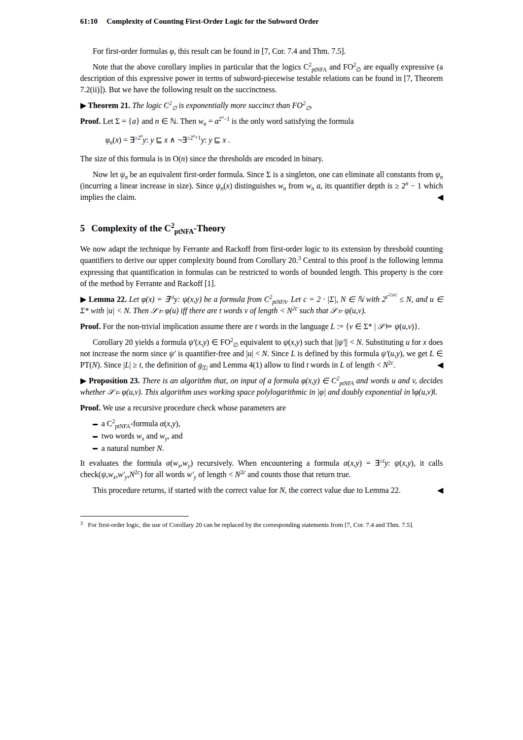61:10 Complexity of Counting First-Order Logic for the Subword Order
For first-order formulas φ, this result can be found in [7, Cor. 7.4 and Thm. 7.5].
Note that the above corollary implies in particular that the logics C2ptNFA and FO2∅ are equally expressive (a description of this expressive power in terms of subword-piecewise testable relations can be found in [7, Theorem 7.2(ii)]). But we have the following result on the succinctness.
▶ Theorem 21. The logic C2∅ is exponentially more succinct than FO2∅.
Proof. Let Σ = {a} and n ∈ ℕ. Then wn = a2n−1 is the only word satisfying the formula
φn(x) = ∃≥2ny: y ⊑ x ∧ ¬∃≥2n+1y: y ⊑ x .
The size of this formula is in O(n) since the thresholds are encoded in binary.
Now let ψn be an equivalent first-order formula. Since Σ is a singleton, one can eliminate all constants from ψn (incurring a linear increase in size). Since ψn(x) distinguishes wn from wn a, its quantifier depth is ≥ 2n − 1 which implies the claim. ◀
5 Complexity of the C2ptNFA-Theory
We now adapt the technique by Ferrante and Rackoff from first-order logic to its extension by threshold counting quantifiers to derive our upper complexity bound from Corollary 20.3 Central to this proof is the following lemma expressing that quantification in formulas can be restricted to words of bounded length. This property is the core of the method by Ferrante and Rackoff [1].
▶ Lemma 22. Let φ(x) = ∃≥ty: ψ(x,y) be a formula from C2ptNFA. Let c = 2 · |Σ|, N ∈ ℕ with 2c2||φ|| ≤ N, and u ∈ Σ* with |u| < N. Then 𝒮 ⊨ φ(u) iff there are t words v of length < N2c such that 𝒮 ⊨ ψ(u,v).
Proof. For the non-trivial implication assume there are t words in the language L := {v ∈ Σ* | 𝒮 ⊨ ψ(u,v)}.
Corollary 20 yields a formula ψ′(x,y) ∈ FO2∅ equivalent to ψ(x,y) such that ||ψ′|| < N. Substituting u for x does not increase the norm since ψ′ is quantifier-free and |u| < N. Since L is defined by this formula ψ′(u,y), we get L ∈ PT(N). Since |L| ≥ t, the definition of g|Σ| and Lemma 4(1) allow to find t words in L of length < N2c. ◀
▶ Proposition 23. There is an algorithm that, on input of a formula φ(x,y) ∈ C2ptNFA and words u and v, decides whether 𝒮 ⊨ φ(u,v). This algorithm uses working space polylogarithmic in |φ| and doubly exponential in ‖φ(u,v)‖.
Proof. We use a recursive procedure check whose parameters are
a C2ptNFA-formula α(x,y),
two words wx and wy, and
a natural number N.
It evaluates the formula α(wx,wy) recursively. When encountering a formula α(x,y) = ∃≥ty: ψ(x,y), it calls check(ψ,wx,w′y,N2c) for all words w′y of length < N2c and counts those that return true.
This procedure returns, if started with the correct value for N, the correct value due to Lemma 22. ◀
3 For first-order logic, the use of Corollary 20 can be replaced by the corresponding statements from [7, Cor. 7.4 and Thm. 7.5].